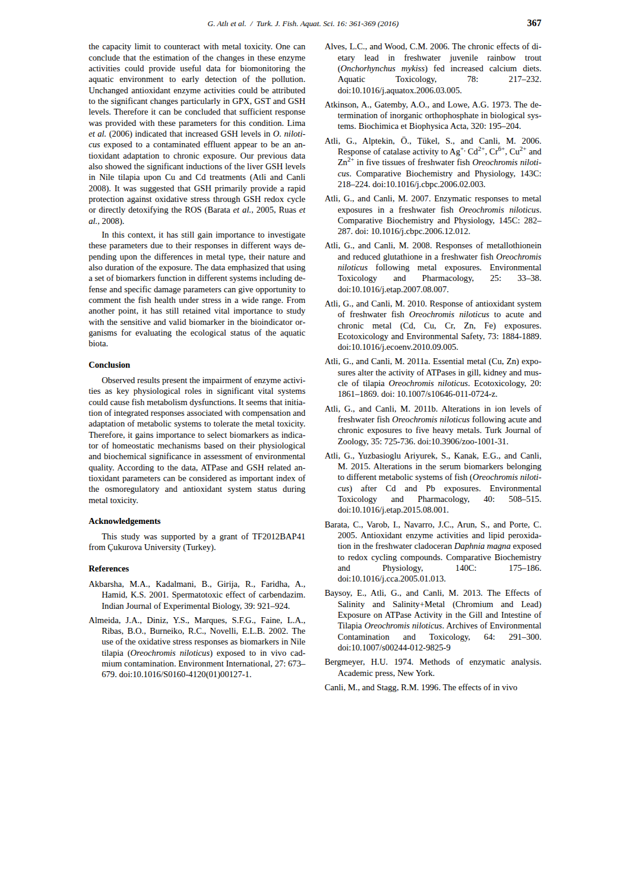G. Atlı et al. / Turk. J. Fish. Aquat. Sci. 16: 361-369 (2016) 367
the capacity limit to counteract with metal toxicity. One can conclude that the estimation of the changes in these enzyme activities could provide useful data for biomonitoring the aquatic environment to early detection of the pollution. Unchanged antioxidant enzyme activities could be attributed to the significant changes particularly in GPX, GST and GSH levels. Therefore it can be concluded that sufficient response was provided with these parameters for this condition. Lima et al. (2006) indicated that increased GSH levels in O. niloticus exposed to a contaminated effluent appear to be an antioxidant adaptation to chronic exposure. Our previous data also showed the significant inductions of the liver GSH levels in Nile tilapia upon Cu and Cd treatments (Atli and Canli 2008). It was suggested that GSH primarily provide a rapid protection against oxidative stress through GSH redox cycle or directly detoxifying the ROS (Barata et al., 2005, Ruas et al., 2008).
In this context, it has still gain importance to investigate these parameters due to their responses in different ways depending upon the differences in metal type, their nature and also duration of the exposure. The data emphasized that using a set of biomarkers function in different systems including defense and specific damage parameters can give opportunity to comment the fish health under stress in a wide range. From another point, it has still retained vital importance to study with the sensitive and valid biomarker in the bioindicator organisms for evaluating the ecological status of the aquatic biota.
Conclusion
Observed results present the impairment of enzyme activities as key physiological roles in significant vital systems could cause fish metabolism dysfunctions. It seems that initiation of integrated responses associated with compensation and adaptation of metabolic systems to tolerate the metal toxicity. Therefore, it gains importance to select biomarkers as indicator of homeostatic mechanisms based on their physiological and biochemical significance in assessment of environmental quality. According to the data, ATPase and GSH related antioxidant parameters can be considered as important index of the osmoregulatory and antioxidant system status during metal toxicity.
Acknowledgements
This study was supported by a grant of TF2012BAP41 from Çukurova University (Turkey).
References
Akbarsha, M.A., Kadalmani, B., Girija, R., Faridha, A., Hamid, K.S. 2001. Spermatotoxic effect of carbendazim. Indian Journal of Experimental Biology, 39: 921–924.
Almeida, J.A., Diniz, Y.S., Marques, S.F.G., Faine, L.A., Ribas, B.O., Burneiko, R.C., Novelli, E.L.B. 2002. The use of the oxidative stress responses as biomarkers in Nile tilapia (Oreochromis niloticus) exposed to in vivo cadmium contamination. Environment International, 27: 673–679. doi:10.1016/S0160-4120(01)00127-1.
Alves, L.C., and Wood, C.M. 2006. The chronic effects of dietary lead in freshwater juvenile rainbow trout (Onchorhynchus mykiss) fed increased calcium diets. Aquatic Toxicology, 78: 217–232. doi:10.1016/j.aquatox.2006.03.005.
Atkinson, A., Gatemby, A.O., and Lowe, A.G. 1973. The determination of inorganic orthophosphate in biological systems. Biochimica et Biophysica Acta, 320: 195–204.
Atli, G., Alptekin, Ö., Tükel, S., and Canli, M. 2006. Response of catalase activity to Ag+, Cd2+, Cr6+, Cu2+ and Zn2+ in five tissues of freshwater fish Oreochromis niloticus. Comparative Biochemistry and Physiology, 143C: 218–224. doi:10.1016/j.cbpc.2006.02.003.
Atli, G., and Canli, M. 2007. Enzymatic responses to metal exposures in a freshwater fish Oreochromis niloticus. Comparative Biochemistry and Physiology, 145C: 282–287. doi: 10.1016/j.cbpc.2006.12.012.
Atli, G., and Canli, M. 2008. Responses of metallothionein and reduced glutathione in a freshwater fish Oreochromis niloticus following metal exposures. Environmental Toxicology and Pharmacology, 25: 33–38. doi:10.1016/j.etap.2007.08.007.
Atli, G., and Canli, M. 2010. Response of antioxidant system of freshwater fish Oreochromis niloticus to acute and chronic metal (Cd, Cu, Cr, Zn, Fe) exposures. Ecotoxicology and Environmental Safety, 73: 1884-1889. doi:10.1016/j.ecoenv.2010.09.005.
Atli, G., and Canli, M. 2011a. Essential metal (Cu, Zn) exposures alter the activity of ATPases in gill, kidney and muscle of tilapia Oreochromis niloticus. Ecotoxicology, 20: 1861–1869. doi: 10.1007/s10646-011-0724-z.
Atli, G., and Canli, M. 2011b. Alterations in ion levels of freshwater fish Oreochromis niloticus following acute and chronic exposures to five heavy metals. Turk Journal of Zoology, 35: 725-736. doi:10.3906/zoo-1001-31.
Atli, G., Yuzbasioglu Ariyurek, S., Kanak, E.G., and Canli, M. 2015. Alterations in the serum biomarkers belonging to different metabolic systems of fish (Oreochromis niloticus) after Cd and Pb exposures. Environmental Toxicology and Pharmacology, 40: 508–515. doi:10.1016/j.etap.2015.08.001.
Barata, C., Varob, I., Navarro, J.C., Arun, S., and Porte, C. 2005. Antioxidant enzyme activities and lipid peroxidation in the freshwater cladoceran Daphnia magna exposed to redox cycling compounds. Comparative Biochemistry and Physiology, 140C: 175–186. doi:10.1016/j.cca.2005.01.013.
Baysoy, E., Atli, G., and Canli, M. 2013. The Effects of Salinity and Salinity+Metal (Chromium and Lead) Exposure on ATPase Activity in the Gill and Intestine of Tilapia Oreochromis niloticus. Archives of Environmental Contamination and Toxicology, 64: 291–300. doi:10.1007/s00244-012-9825-9
Bergmeyer, H.U. 1974. Methods of enzymatic analysis. Academic press, New York.
Canli, M., and Stagg, R.M. 1996. The effects of in vivo